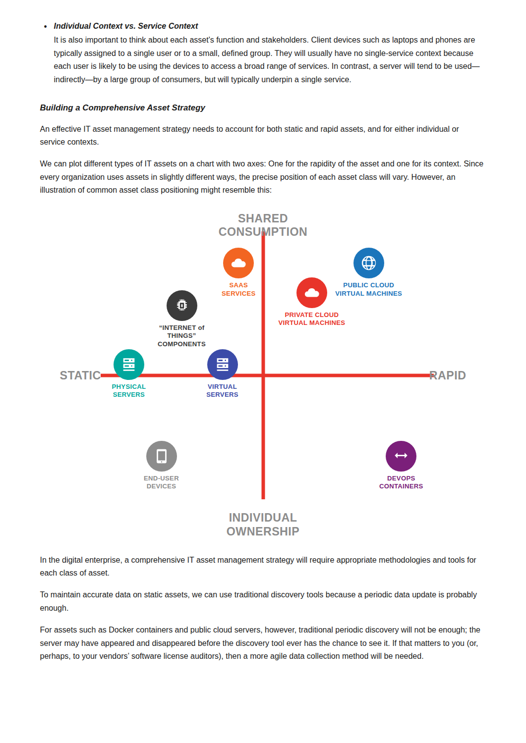Individual Context vs. Service Context It is also important to think about each asset's function and stakeholders. Client devices such as laptops and phones are typically assigned to a single user or to a small, defined group. They will usually have no single-service context because each user is likely to be using the devices to access a broad range of services. In contrast, a server will tend to be used—indirectly—by a large group of consumers, but will typically underpin a single service.
Building a Comprehensive Asset Strategy
An effective IT asset management strategy needs to account for both static and rapid assets, and for either individual or service contexts.
We can plot different types of IT assets on a chart with two axes: One for the rapidity of the asset and one for its context. Since every organization uses assets in slightly different ways, the precise position of each asset class will vary. However, an illustration of common asset class positioning might resemble this:
STATIC
RAPID
SHARED
CONSUMPTION
INDIVIDUAL
OWNERSHIP
SAAS
SERVICES
PUBLIC CLOUD
VIRTUAL MACHINES
PRIVATE CLOUD
VIRTUAL MACHINES
“INTERNET of
THINGS”
COMPONENTS
PHYSICAL
SERVERS
VIRTUAL
SERVERS
END-USER
DEVICES
DEVOPS
CONTAINERS
In the digital enterprise, a comprehensive IT asset management strategy will require appropriate methodologies and tools for each class of asset.
To maintain accurate data on static assets, we can use traditional discovery tools because a periodic data update is probably enough.
For assets such as Docker containers and public cloud servers, however, traditional periodic discovery will not be enough; the server may have appeared and disappeared before the discovery tool ever has the chance to see it. If that matters to you (or, perhaps, to your vendors’ software license auditors), then a more agile data collection method will be needed.